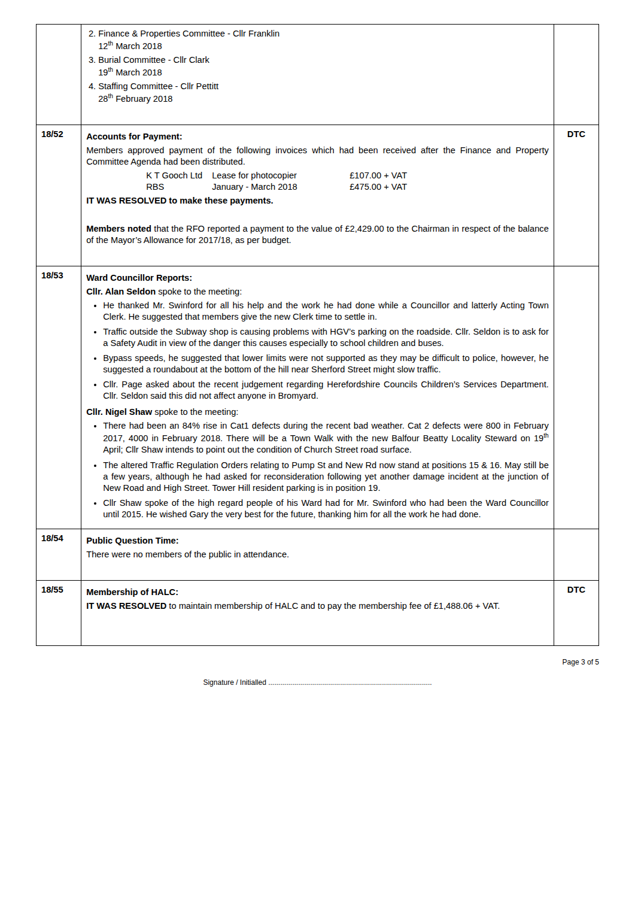| | Finance & Properties Committee - Cllr Franklin 12 th March 2018 Burial Committee - Cllr Clark 19 th March 2018 Staffing Committee - Cllr Pettitt 28 th February 2018 | |
| 18/52 | Accounts for Payment: Members approved payment of the following invoices which had been received after the Finance and Property Committee Agenda had been distributed. K T Gooch Ltd Lease for photocopier £107.00 + VAT RBS January - March 2018 £475.00 + VAT IT WAS RESOLVED to make these payments. Members noted that the RFO reported a payment to the value of £2,429.00 to the Chairman in respect of the balance of the Mayor’s Allowance for 2017/18, as per budget. | DTC |
| 18/53 | Ward Councillor Reports: Cllr. Alan Seldon spoke to the meeting: He thanked Mr. Swinford for all his help and the work he had done while a Councillor and latterly Acting Town Clerk. He suggested that members give the new Clerk time to settle in. Traffic outside the Subway shop is causing problems with HGV’s parking on the roadside. Cllr. Seldon is to ask for a Safety Audit in view of the danger this causes especially to school children and buses. Bypass speeds, he suggested that lower limits were not supported as they may be difficult to police, however, he suggested a roundabout at the bottom of the hill near Sherford Street might slow traffic. Cllr. Page asked about the recent judgement regarding Herefordshire Councils Children’s Services Department. Cllr. Seldon said this did not affect anyone in Bromyard. Cllr. Nigel Shaw spoke to the meeting: There had been an 84% rise in Cat1 defects during the recent bad weather. Cat 2 defects were 800 in February 2017, 4000 in February 2018. There will be a Town Walk with the new Balfour Beatty Locality Steward on 19 th April; Cllr Shaw intends to point out the condition of Church Street road surface. The altered Traffic Regulation Orders relating to Pump St and New Rd now stand at positions 15 & 16. May still be a few years, although he had asked for reconsideration following yet another damage incident at the junction of New Road and High Street. Tower Hill resident parking is in position 19. Cllr Shaw spoke of the high regard people of his Ward had for Mr. Swinford who had been the Ward Councillor until 2015. He wished Gary the very best for the future, thanking him for all the work he had done. | |
| 18/54 | Public Question Time: There were no members of the public in attendance. | |
| 18/55 | Membership of HALC: IT WAS RESOLVED to maintain membership of HALC and to pay the membership fee of £1,488.06 + VAT. | DTC |
Page 3 of 5
Signature / Initialled ..................................................................................